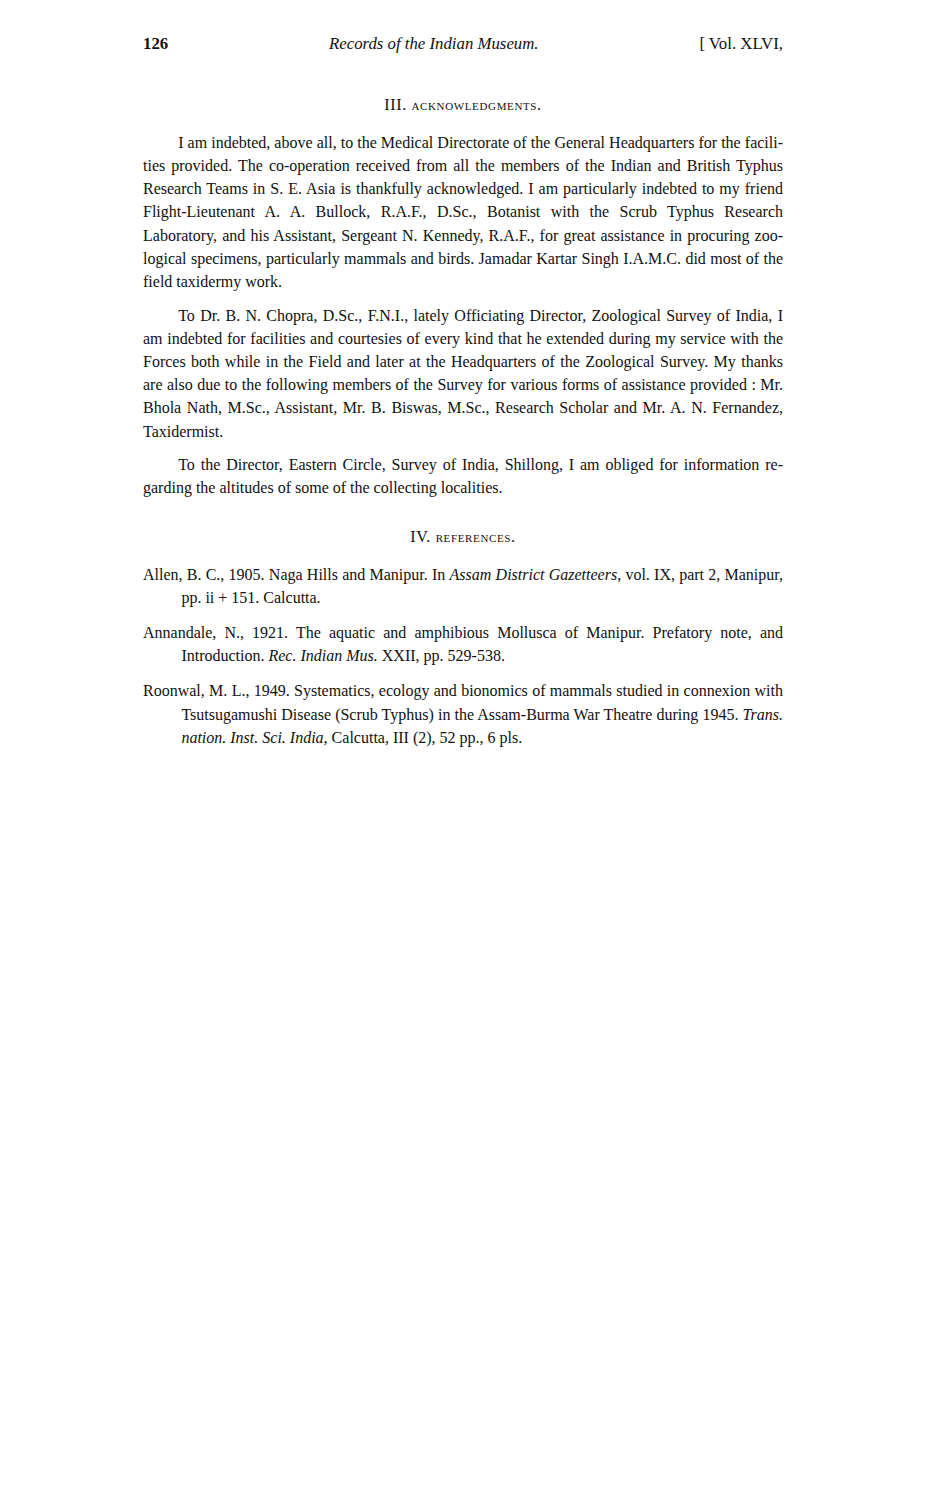126 Records of the Indian Museum. [ Vol. XLVI,
III. Acknowledgments.
I am indebted, above all, to the Medical Directorate of the General Headquarters for the facilities provided. The co-operation received from all the members of the Indian and British Typhus Research Teams in S. E. Asia is thankfully acknowledged. I am particularly indebted to my friend Flight-Lieutenant A. A. Bullock, R.A.F., D.Sc., Botanist with the Scrub Typhus Research Laboratory, and his Assistant, Sergeant N. Kennedy, R.A.F., for great assistance in procuring zoological specimens, particularly mammals and birds. Jamadar Kartar Singh I.A.M.C. did most of the field taxidermy work.
To Dr. B. N. Chopra, D.Sc., F.N.I., lately Officiating Director, Zoological Survey of India, I am indebted for facilities and courtesies of every kind that he extended during my service with the Forces both while in the Field and later at the Headquarters of the Zoological Survey. My thanks are also due to the following members of the Survey for various forms of assistance provided : Mr. Bhola Nath, M.Sc., Assistant, Mr. B. Biswas, M.Sc., Research Scholar and Mr. A. N. Fernandez, Taxidermist.
To the Director, Eastern Circle, Survey of India, Shillong, I am obliged for information regarding the altitudes of some of the collecting localities.
IV. References.
Allen, B. C., 1905. Naga Hills and Manipur. In Assam District Gazetteers, vol. IX, part 2, Manipur, pp. ii + 151. Calcutta.
Annandale, N., 1921. The aquatic and amphibious Mollusca of Manipur. Prefatory note, and Introduction. Rec. Indian Mus. XXII, pp. 529-538.
Roonwal, M. L., 1949. Systematics, ecology and bionomics of mammals studied in connexion with Tsutsugamushi Disease (Scrub Typhus) in the Assam-Burma War Theatre during 1945. Trans. nation. Inst. Sci. India, Calcutta, III (2), 52 pp., 6 pls.